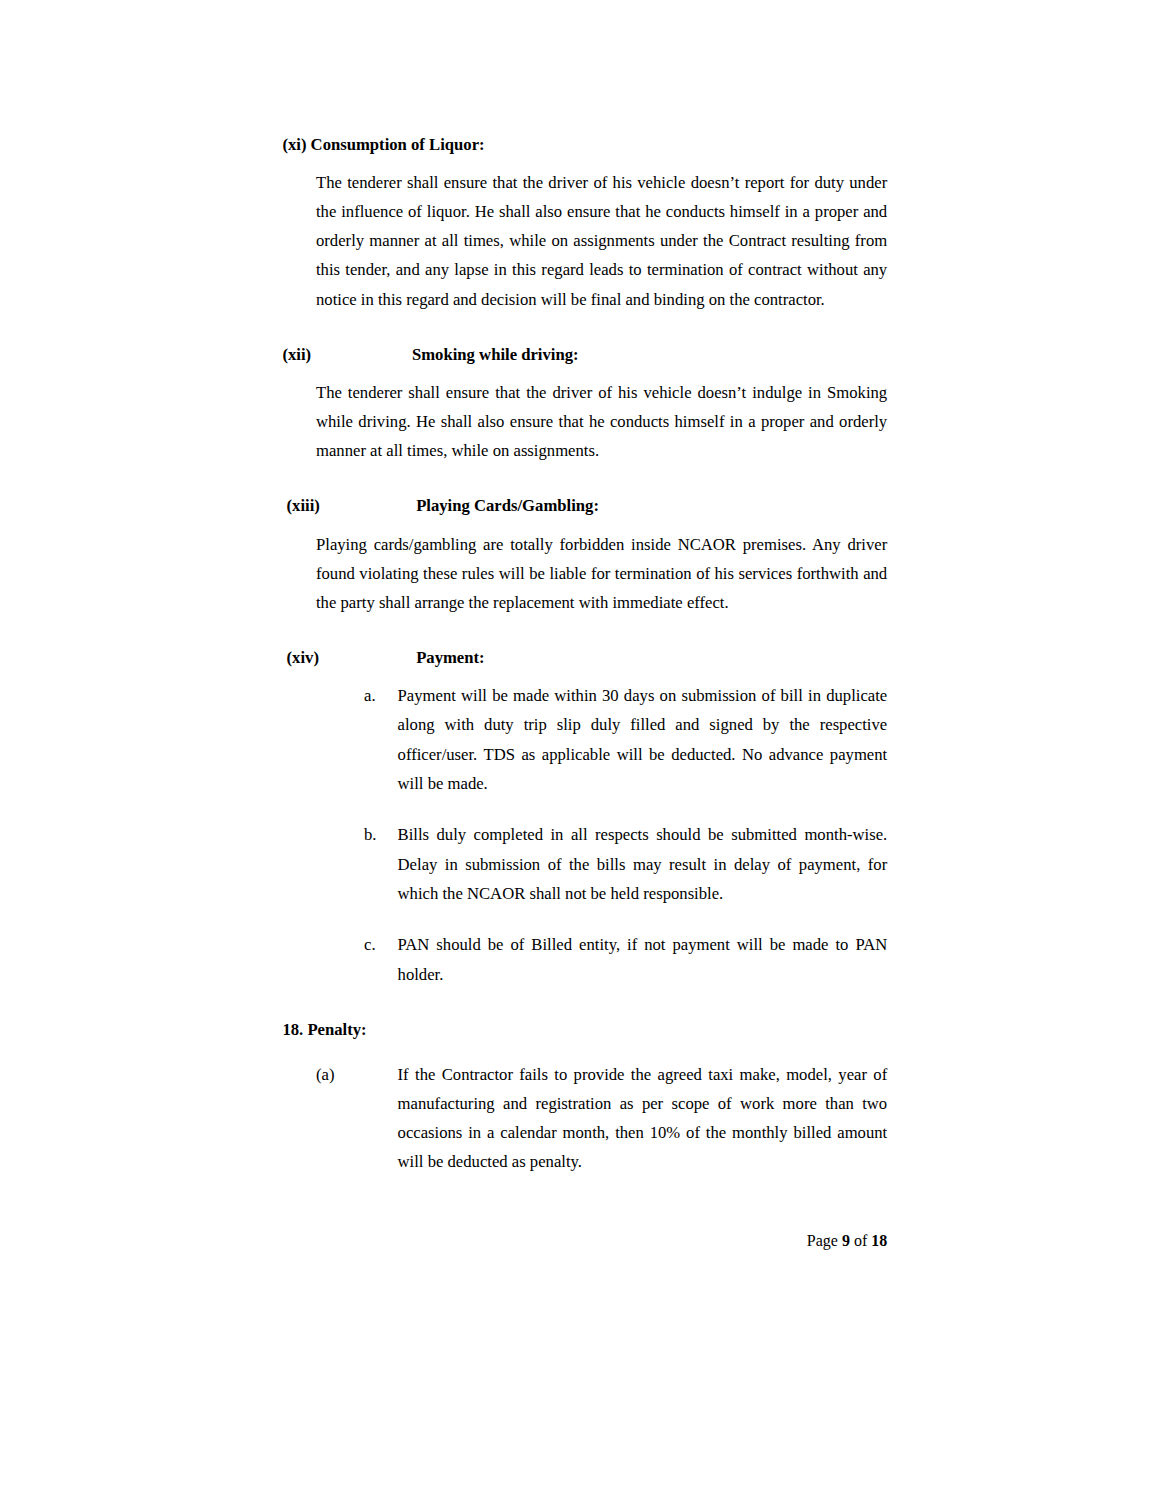(xi) Consumption of Liquor:
The tenderer shall ensure that the driver of his vehicle doesn’t report for duty under the influence of liquor. He shall also ensure that he conducts himself in a proper and orderly manner at all times, while on assignments under the Contract resulting from this tender, and any lapse in this regard leads to termination of contract without any notice in this regard and decision will be final and binding on the contractor.
(xii) Smoking while driving:
The tenderer shall ensure that the driver of his vehicle doesn’t indulge in Smoking while driving. He shall also ensure that he conducts himself in a proper and orderly manner at all times, while on assignments.
(xiii) Playing Cards/Gambling:
Playing cards/gambling are totally forbidden inside NCAOR premises. Any driver found violating these rules will be liable for termination of his services forthwith and the party shall arrange the replacement with immediate effect.
(xiv) Payment:
a.
Payment will be made within 30 days on submission of bill in duplicate along with duty trip slip duly filled and signed by the respective officer/user. TDS as applicable will be deducted. No advance payment will be made.
b.
Bills duly completed in all respects should be submitted month-wise. Delay in submission of the bills may result in delay of payment, for which the NCAOR shall not be held responsible.
c.
PAN should be of Billed entity, if not payment will be made to PAN holder.
18. Penalty:
(a)
If the Contractor fails to provide the agreed taxi make, model, year of manufacturing and registration as per scope of work more than two occasions in a calendar month, then 10% of the monthly billed amount will be deducted as penalty.
Page 9 of 18